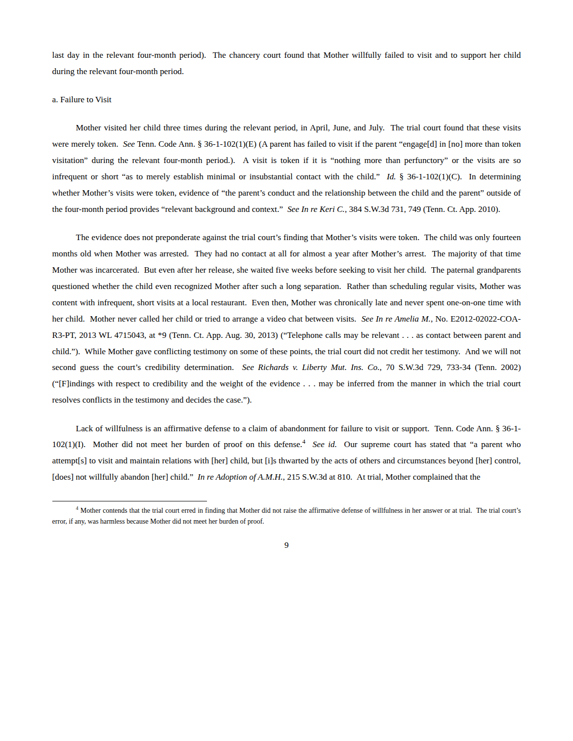last day in the relevant four-month period). The chancery court found that Mother willfully failed to visit and to support her child during the relevant four-month period.
a. Failure to Visit
Mother visited her child three times during the relevant period, in April, June, and July. The trial court found that these visits were merely token. See Tenn. Code Ann. § 36-1-102(1)(E) (A parent has failed to visit if the parent “engage[d] in [no] more than token visitation” during the relevant four-month period.). A visit is token if it is “nothing more than perfunctory” or the visits are so infrequent or short “as to merely establish minimal or insubstantial contact with the child.” Id. § 36-1-102(1)(C). In determining whether Mother’s visits were token, evidence of “the parent’s conduct and the relationship between the child and the parent” outside of the four-month period provides “relevant background and context.” See In re Keri C., 384 S.W.3d 731, 749 (Tenn. Ct. App. 2010).
The evidence does not preponderate against the trial court’s finding that Mother’s visits were token. The child was only fourteen months old when Mother was arrested. They had no contact at all for almost a year after Mother’s arrest. The majority of that time Mother was incarcerated. But even after her release, she waited five weeks before seeking to visit her child. The paternal grandparents questioned whether the child even recognized Mother after such a long separation. Rather than scheduling regular visits, Mother was content with infrequent, short visits at a local restaurant. Even then, Mother was chronically late and never spent one-on-one time with her child. Mother never called her child or tried to arrange a video chat between visits. See In re Amelia M., No. E2012-02022-COA-R3-PT, 2013 WL 4715043, at *9 (Tenn. Ct. App. Aug. 30, 2013) (“Telephone calls may be relevant . . . as contact between parent and child.”). While Mother gave conflicting testimony on some of these points, the trial court did not credit her testimony. And we will not second guess the court’s credibility determination. See Richards v. Liberty Mut. Ins. Co., 70 S.W.3d 729, 733-34 (Tenn. 2002) (“[F]indings with respect to credibility and the weight of the evidence . . . may be inferred from the manner in which the trial court resolves conflicts in the testimony and decides the case.”).
Lack of willfulness is an affirmative defense to a claim of abandonment for failure to visit or support. Tenn. Code Ann. § 36-1-102(1)(I). Mother did not meet her burden of proof on this defense.4 See id. Our supreme court has stated that “a parent who attempt[s] to visit and maintain relations with [her] child, but [i]s thwarted by the acts of others and circumstances beyond [her] control, [does] not willfully abandon [her] child.” In re Adoption of A.M.H., 215 S.W.3d at 810. At trial, Mother complained that the
4 Mother contends that the trial court erred in finding that Mother did not raise the affirmative defense of willfulness in her answer or at trial. The trial court’s error, if any, was harmless because Mother did not meet her burden of proof.
9